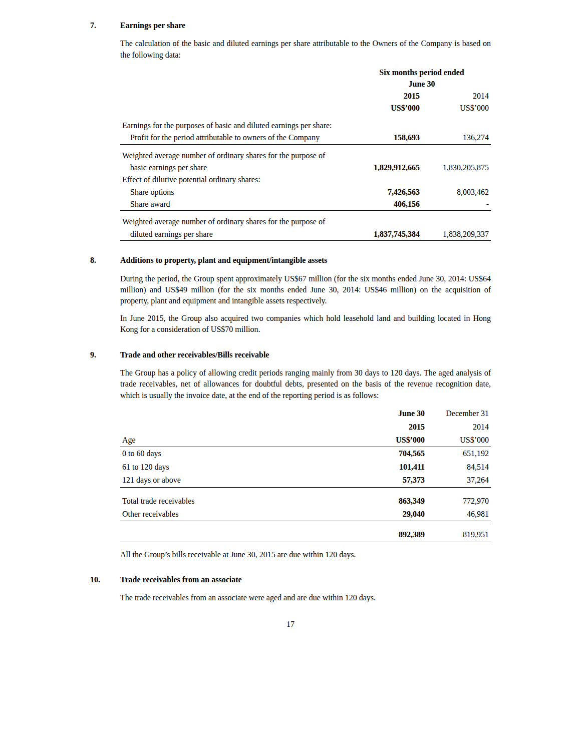7.
Earnings per share
The calculation of the basic and diluted earnings per share attributable to the Owners of the Company is based on the following data:
| | Six months period ended June 30 |
| | 2015 | 2014 |
| | US$’000 | US$’000 |
| Earnings for the purposes of basic and diluted earnings per share: | | |
| Profit for the period attributable to owners of the Company | 158,693 | 136,274 |
| Weighted average number of ordinary shares for the purpose of | | |
| basic earnings per share | 1,829,912,665 | 1,830,205,875 |
| Effect of dilutive potential ordinary shares: | | |
| Share options | 7,426,563 | 8,003,462 |
| Share award | 406,156 | - |
| Weighted average number of ordinary shares for the purpose of | | |
| diluted earnings per share | 1,837,745,384 | 1,838,209,337 |
8.
Additions to property, plant and equipment/intangible assets
During the period, the Group spent approximately US$67 million (for the six months ended June 30, 2014: US$64 million) and US$49 million (for the six months ended June 30, 2014: US$46 million) on the acquisition of property, plant and equipment and intangible assets respectively.
In June 2015, the Group also acquired two companies which hold leasehold land and building located in Hong Kong for a consideration of US$70 million.
9.
Trade and other receivables/Bills receivable
The Group has a policy of allowing credit periods ranging mainly from 30 days to 120 days. The aged analysis of trade receivables, net of allowances for doubtful debts, presented on the basis of the revenue recognition date, which is usually the invoice date, at the end of the reporting period is as follows:
| | June 30 | December 31 |
| | 2015 | 2014 |
| Age | US$’000 | US$’000 |
| 0 to 60 days | 704,565 | 651,192 |
| 61 to 120 days | 101,411 | 84,514 |
| 121 days or above | 57,373 | 37,264 |
| Total trade receivables | 863,349 | 772,970 |
| Other receivables | 29,040 | 46,981 |
| | 892,389 | 819,951 |
All the Group’s bills receivable at June 30, 2015 are due within 120 days.
10.
Trade receivables from an associate
The trade receivables from an associate were aged and are due within 120 days.
17